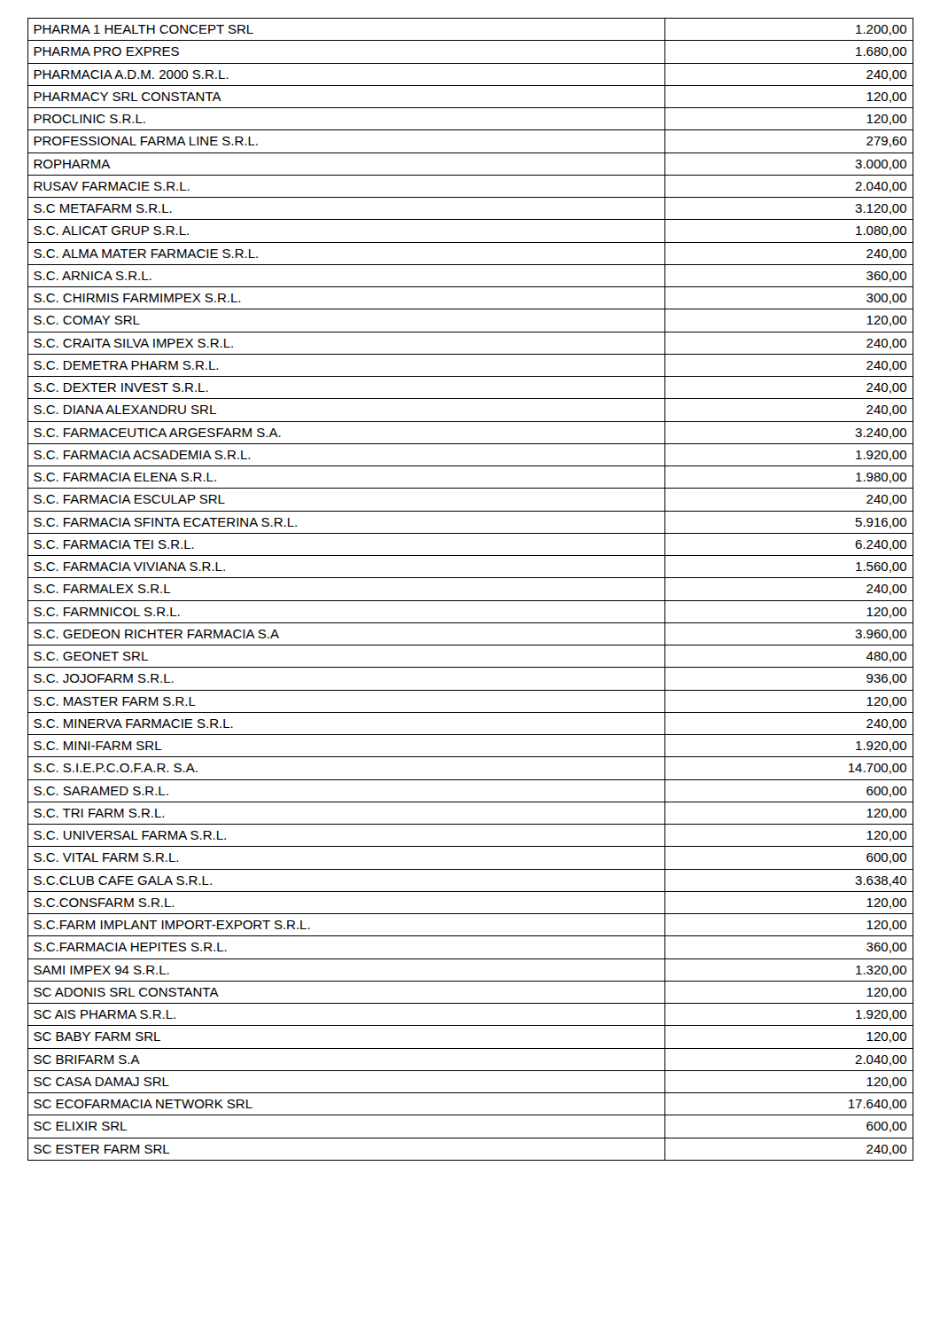| PHARMA 1 HEALTH CONCEPT SRL | 1.200,00 |
| PHARMA PRO EXPRES | 1.680,00 |
| PHARMACIA A.D.M. 2000 S.R.L. | 240,00 |
| PHARMACY SRL CONSTANTA | 120,00 |
| PROCLINIC S.R.L. | 120,00 |
| PROFESSIONAL FARMA LINE S.R.L. | 279,60 |
| ROPHARMA | 3.000,00 |
| RUSAV FARMACIE S.R.L. | 2.040,00 |
| S.C METAFARM S.R.L. | 3.120,00 |
| S.C. ALICAT GRUP S.R.L. | 1.080,00 |
| S.C. ALMA MATER FARMACIE S.R.L. | 240,00 |
| S.C. ARNICA S.R.L. | 360,00 |
| S.C. CHIRMIS FARMIMPEX S.R.L. | 300,00 |
| S.C. COMAY SRL | 120,00 |
| S.C. CRAITA SILVA IMPEX S.R.L. | 240,00 |
| S.C. DEMETRA PHARM S.R.L. | 240,00 |
| S.C. DEXTER INVEST S.R.L. | 240,00 |
| S.C. DIANA ALEXANDRU SRL | 240,00 |
| S.C. FARMACEUTICA ARGESFARM S.A. | 3.240,00 |
| S.C. FARMACIA ACSADEMIA S.R.L. | 1.920,00 |
| S.C. FARMACIA ELENA S.R.L. | 1.980,00 |
| S.C. FARMACIA ESCULAP SRL | 240,00 |
| S.C. FARMACIA SFINTA ECATERINA S.R.L. | 5.916,00 |
| S.C. FARMACIA TEI S.R.L. | 6.240,00 |
| S.C. FARMACIA VIVIANA S.R.L. | 1.560,00 |
| S.C. FARMALEX S.R.L | 240,00 |
| S.C. FARMNICOL S.R.L. | 120,00 |
| S.C. GEDEON RICHTER FARMACIA S.A | 3.960,00 |
| S.C. GEONET SRL | 480,00 |
| S.C. JOJOFARM S.R.L. | 936,00 |
| S.C. MASTER FARM S.R.L | 120,00 |
| S.C. MINERVA FARMACIE S.R.L. | 240,00 |
| S.C. MINI-FARM SRL | 1.920,00 |
| S.C. S.I.E.P.C.O.F.A.R. S.A. | 14.700,00 |
| S.C. SARAMED S.R.L. | 600,00 |
| S.C. TRI FARM S.R.L. | 120,00 |
| S.C. UNIVERSAL FARMA S.R.L. | 120,00 |
| S.C. VITAL FARM S.R.L. | 600,00 |
| S.C.CLUB CAFE GALA S.R.L. | 3.638,40 |
| S.C.CONSFARM S.R.L. | 120,00 |
| S.C.FARM IMPLANT IMPORT-EXPORT S.R.L. | 120,00 |
| S.C.FARMACIA HEPITES S.R.L. | 360,00 |
| SAMI IMPEX 94 S.R.L. | 1.320,00 |
| SC ADONIS SRL CONSTANTA | 120,00 |
| SC AIS PHARMA S.R.L. | 1.920,00 |
| SC BABY FARM SRL | 120,00 |
| SC BRIFARM S.A | 2.040,00 |
| SC CASA DAMAJ SRL | 120,00 |
| SC ECOFARMACIA NETWORK SRL | 17.640,00 |
| SC ELIXIR SRL | 600,00 |
| SC ESTER FARM SRL | 240,00 |